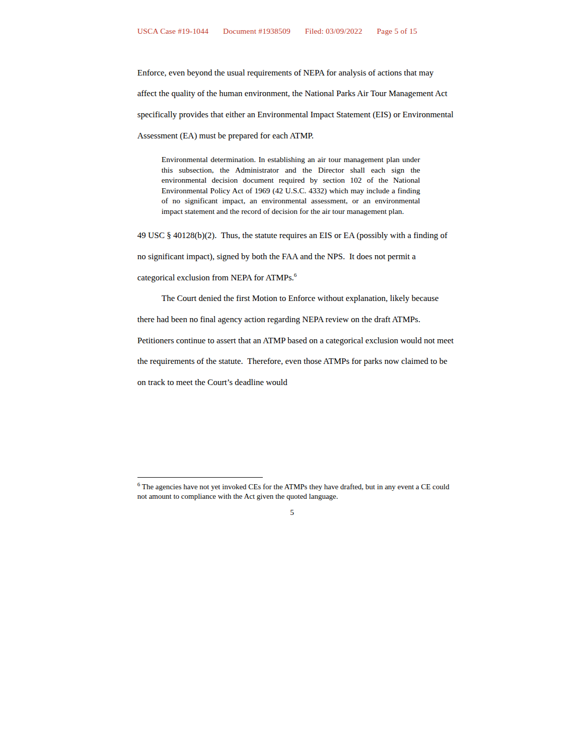USCA Case #19-1044 Document #1938509 Filed: 03/09/2022 Page 5 of 15
Enforce, even beyond the usual requirements of NEPA for analysis of actions that may affect the quality of the human environment, the National Parks Air Tour Management Act specifically provides that either an Environmental Impact Statement (EIS) or Environmental Assessment (EA) must be prepared for each ATMP.
Environmental determination. In establishing an air tour management plan under this subsection, the Administrator and the Director shall each sign the environmental decision document required by section 102 of the National Environmental Policy Act of 1969 (42 U.S.C. 4332) which may include a finding of no significant impact, an environmental assessment, or an environmental impact statement and the record of decision for the air tour management plan.
49 USC § 40128(b)(2). Thus, the statute requires an EIS or EA (possibly with a finding of no significant impact), signed by both the FAA and the NPS. It does not permit a categorical exclusion from NEPA for ATMPs.6
The Court denied the first Motion to Enforce without explanation, likely because there had been no final agency action regarding NEPA review on the draft ATMPs. Petitioners continue to assert that an ATMP based on a categorical exclusion would not meet the requirements of the statute. Therefore, even those ATMPs for parks now claimed to be on track to meet the Court’s deadline would
6 The agencies have not yet invoked CEs for the ATMPs they have drafted, but in any event a CE could not amount to compliance with the Act given the quoted language.
5